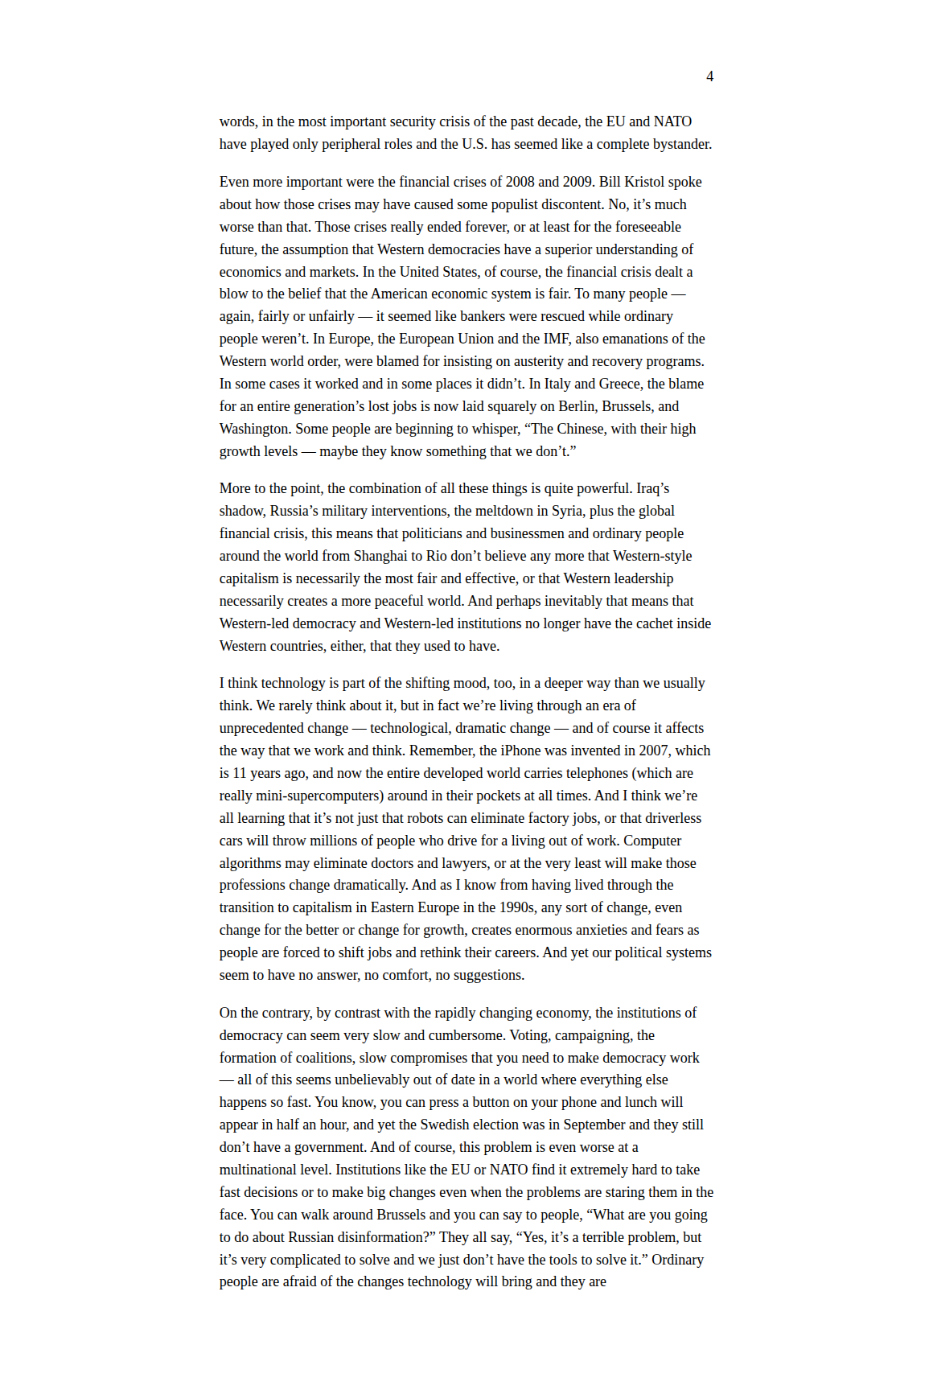4
words, in the most important security crisis of the past decade, the EU and NATO have played only peripheral roles and the U.S. has seemed like a complete bystander.
Even more important were the financial crises of 2008 and 2009. Bill Kristol spoke about how those crises may have caused some populist discontent. No, it’s much worse than that. Those crises really ended forever, or at least for the foreseeable future, the assumption that Western democracies have a superior understanding of economics and markets. In the United States, of course, the financial crisis dealt a blow to the belief that the American economic system is fair. To many people — again, fairly or unfairly — it seemed like bankers were rescued while ordinary people weren’t. In Europe, the European Union and the IMF, also emanations of the Western world order, were blamed for insisting on austerity and recovery programs. In some cases it worked and in some places it didn’t. In Italy and Greece, the blame for an entire generation’s lost jobs is now laid squarely on Berlin, Brussels, and Washington. Some people are beginning to whisper, “The Chinese, with their high growth levels — maybe they know something that we don’t.”
More to the point, the combination of all these things is quite powerful. Iraq’s shadow, Russia’s military interventions, the meltdown in Syria, plus the global financial crisis, this means that politicians and businessmen and ordinary people around the world from Shanghai to Rio don’t believe any more that Western-style capitalism is necessarily the most fair and effective, or that Western leadership necessarily creates a more peaceful world. And perhaps inevitably that means that Western-led democracy and Western-led institutions no longer have the cachet inside Western countries, either, that they used to have.
I think technology is part of the shifting mood, too, in a deeper way than we usually think. We rarely think about it, but in fact we’re living through an era of unprecedented change — technological, dramatic change — and of course it affects the way that we work and think. Remember, the iPhone was invented in 2007, which is 11 years ago, and now the entire developed world carries telephones (which are really mini-supercomputers) around in their pockets at all times. And I think we’re all learning that it’s not just that robots can eliminate factory jobs, or that driverless cars will throw millions of people who drive for a living out of work. Computer algorithms may eliminate doctors and lawyers, or at the very least will make those professions change dramatically. And as I know from having lived through the transition to capitalism in Eastern Europe in the 1990s, any sort of change, even change for the better or change for growth, creates enormous anxieties and fears as people are forced to shift jobs and rethink their careers. And yet our political systems seem to have no answer, no comfort, no suggestions.
On the contrary, by contrast with the rapidly changing economy, the institutions of democracy can seem very slow and cumbersome. Voting, campaigning, the formation of coalitions, slow compromises that you need to make democracy work — all of this seems unbelievably out of date in a world where everything else happens so fast. You know, you can press a button on your phone and lunch will appear in half an hour, and yet the Swedish election was in September and they still don’t have a government. And of course, this problem is even worse at a multinational level. Institutions like the EU or NATO find it extremely hard to take fast decisions or to make big changes even when the problems are staring them in the face. You can walk around Brussels and you can say to people, “What are you going to do about Russian disinformation?” They all say, “Yes, it’s a terrible problem, but it’s very complicated to solve and we just don’t have the tools to solve it.” Ordinary people are afraid of the changes technology will bring and they are